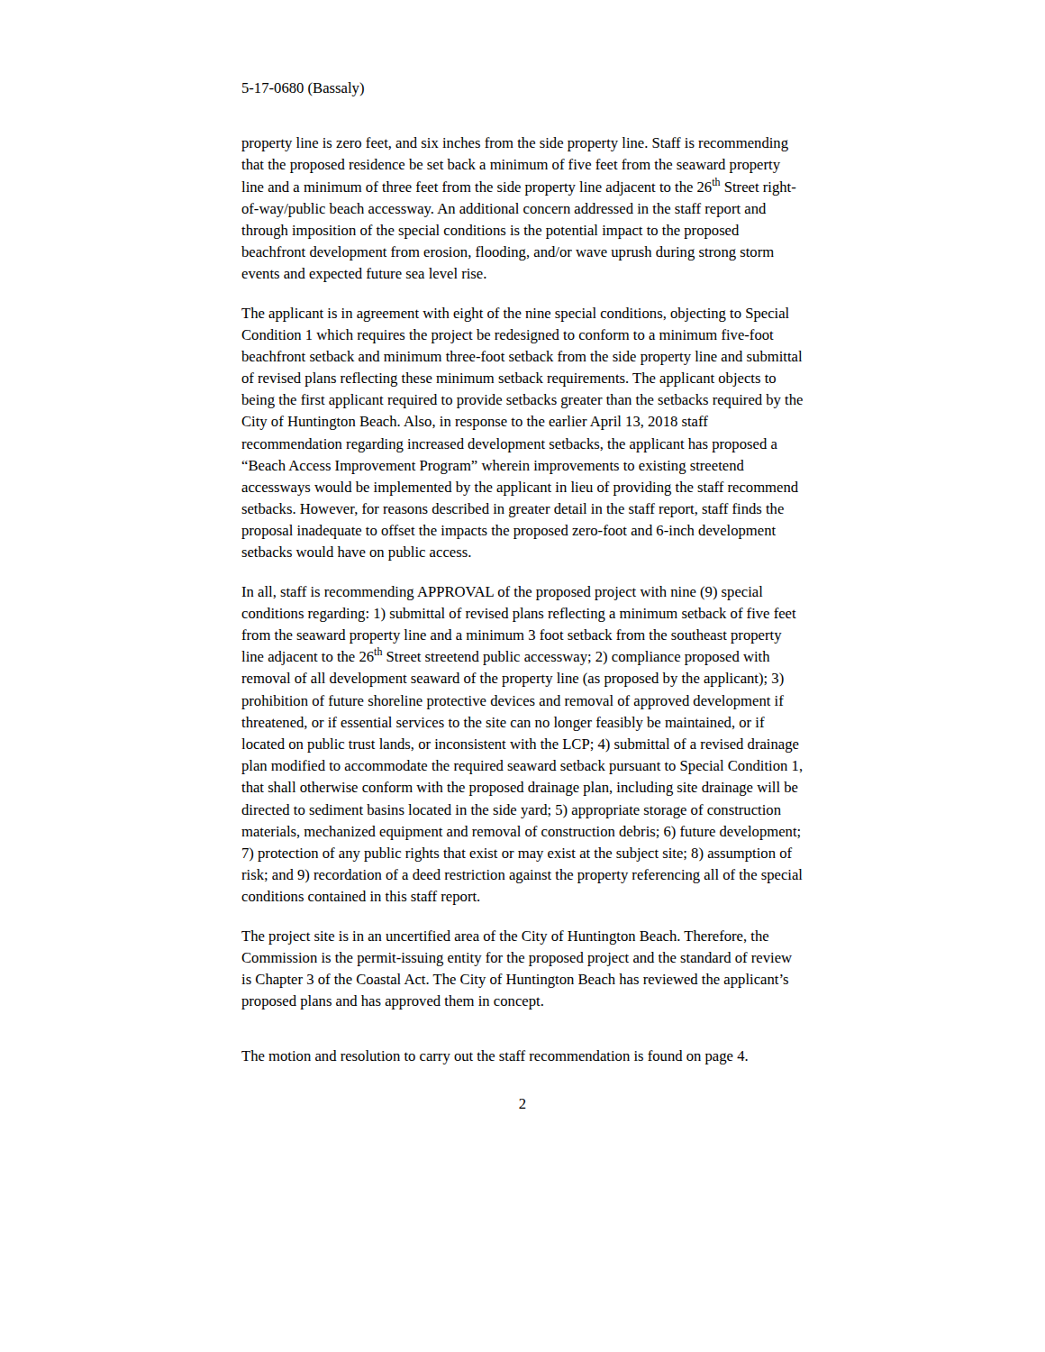5-17-0680 (Bassaly)
property line is zero feet, and six inches from the side property line. Staff is recommending that the proposed residence be set back a minimum of five feet from the seaward property line and a minimum of three feet from the side property line adjacent to the 26th Street right-of-way/public beach accessway. An additional concern addressed in the staff report and through imposition of the special conditions is the potential impact to the proposed beachfront development from erosion, flooding, and/or wave uprush during strong storm events and expected future sea level rise.
The applicant is in agreement with eight of the nine special conditions, objecting to Special Condition 1 which requires the project be redesigned to conform to a minimum five-foot beachfront setback and minimum three-foot setback from the side property line and submittal of revised plans reflecting these minimum setback requirements. The applicant objects to being the first applicant required to provide setbacks greater than the setbacks required by the City of Huntington Beach. Also, in response to the earlier April 13, 2018 staff recommendation regarding increased development setbacks, the applicant has proposed a “Beach Access Improvement Program” wherein improvements to existing streetend accessways would be implemented by the applicant in lieu of providing the staff recommend setbacks. However, for reasons described in greater detail in the staff report, staff finds the proposal inadequate to offset the impacts the proposed zero-foot and 6-inch development setbacks would have on public access.
In all, staff is recommending APPROVAL of the proposed project with nine (9) special conditions regarding: 1) submittal of revised plans reflecting a minimum setback of five feet from the seaward property line and a minimum 3 foot setback from the southeast property line adjacent to the 26th Street streetend public accessway; 2) compliance proposed with removal of all development seaward of the property line (as proposed by the applicant); 3) prohibition of future shoreline protective devices and removal of approved development if threatened, or if essential services to the site can no longer feasibly be maintained, or if located on public trust lands, or inconsistent with the LCP; 4) submittal of a revised drainage plan modified to accommodate the required seaward setback pursuant to Special Condition 1, that shall otherwise conform with the proposed drainage plan, including site drainage will be directed to sediment basins located in the side yard; 5) appropriate storage of construction materials, mechanized equipment and removal of construction debris; 6) future development; 7) protection of any public rights that exist or may exist at the subject site; 8) assumption of risk; and 9) recordation of a deed restriction against the property referencing all of the special conditions contained in this staff report.
The project site is in an uncertified area of the City of Huntington Beach. Therefore, the Commission is the permit-issuing entity for the proposed project and the standard of review is Chapter 3 of the Coastal Act. The City of Huntington Beach has reviewed the applicant’s proposed plans and has approved them in concept.
The motion and resolution to carry out the staff recommendation is found on page 4.
2